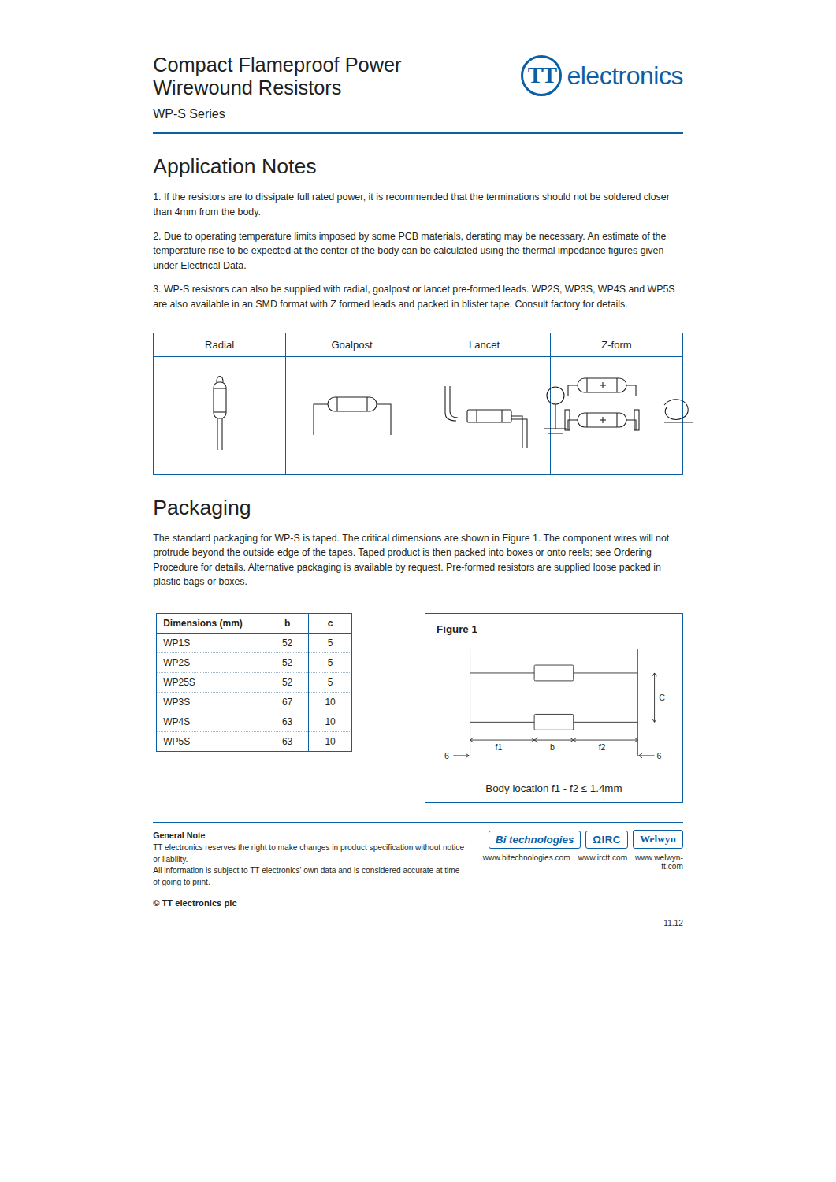Compact Flameproof Power
Wirewound Resistors
WP-S Series
TT
electronics
Application Notes
1. If the resistors are to dissipate full rated power, it is recommended that the terminations should not be soldered closer than 4mm from the body.
2. Due to operating temperature limits imposed by some PCB materials, derating may be necessary. An estimate of the temperature rise to be expected at the center of the body can be calculated using the thermal impedance figures given under Electrical Data.
3. WP-S resistors can also be supplied with radial, goalpost or lancet pre-formed leads. WP2S, WP3S, WP4S and WP5S are also available in an SMD format with Z formed leads and packed in blister tape. Consult factory for details.
| Radial | Goalpost | Lancet | Z-form |
| --- | --- | --- | --- |
Packaging
The standard packaging for WP-S is taped. The critical dimensions are shown in Figure 1. The component wires will not protrude beyond the outside edge of the tapes. Taped product is then packed into boxes or onto reels; see Ordering Procedure for details. Alternative packaging is available by request. Pre-formed resistors are supplied loose packed in plastic bags or boxes.
| Dimensions (mm) | b | c |
| --- | --- | --- |
| WP1S | 52 | 5 |
| WP2S | 52 | 5 |
| WP25S | 52 | 5 |
| WP3S | 67 | 10 |
| WP4S | 63 | 10 |
| WP5S | 63 | 10 |
Figure 1
C f1 b f2 6 6
Body location f1 - f2 ≤ 1.4mm
General Note
TT electronics reserves the right to make changes in product specification without notice or liability.
All information is subject to TT electronics' own data and is considered accurate at time of going to print.
© TT electronics plc
Bi technologies
ΩIRC
Welwyn
www.bitechnologies.comwww.irctt.com www.welwyn-tt.com
11.12